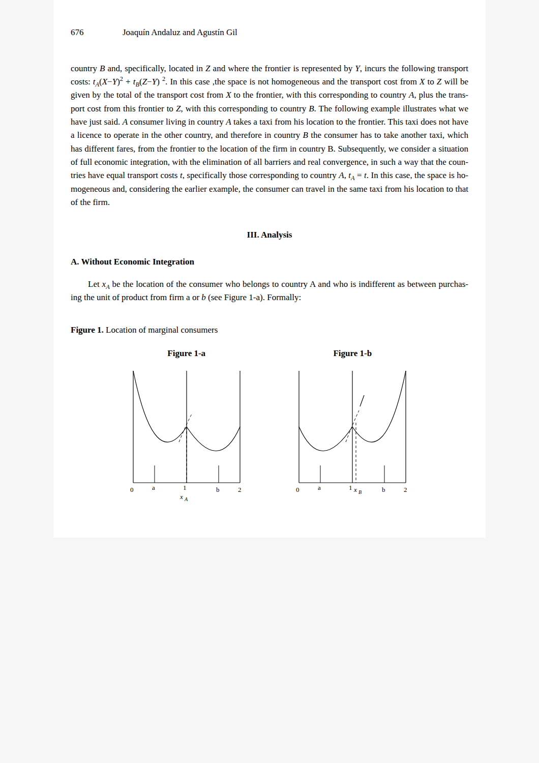676 Joaquín Andaluz and Agustín Gil
country B and, specifically, located in Z and where the frontier is represented by Y, incurs the following transport costs: tA(X−Y)2 + tB(Z−Y) 2. In this case ,the space is not homogeneous and the transport cost from X to Z will be given by the total of the transport cost from X to the frontier, with this corresponding to country A, plus the transport cost from this frontier to Z, with this corresponding to country B. The following example illustrates what we have just said. A consumer living in country A takes a taxi from his location to the frontier. This taxi does not have a licence to operate in the other country, and therefore in country B the consumer has to take another taxi, which has different fares, from the frontier to the location of the firm in country B. Subsequently, we consider a situation of full economic integration, with the elimination of all barriers and real convergence, in such a way that the countries have equal transport costs t, specifically those corresponding to country A, tA = t. In this case, the space is homogeneous and, considering the earlier example, the consumer can travel in the same taxi from his location to that of the firm.
III. Analysis
A. Without Economic Integration
Let xA be the location of the consumer who belongs to country A and who is indifferent as between purchasing the unit of product from firm a or b (see Figure 1-a). Formally:
Figure 1. Location of marginal consumers
Figure 1-a
0 a 1 b 2 x A
Figure 1-b
0 a 1 b 2 x B